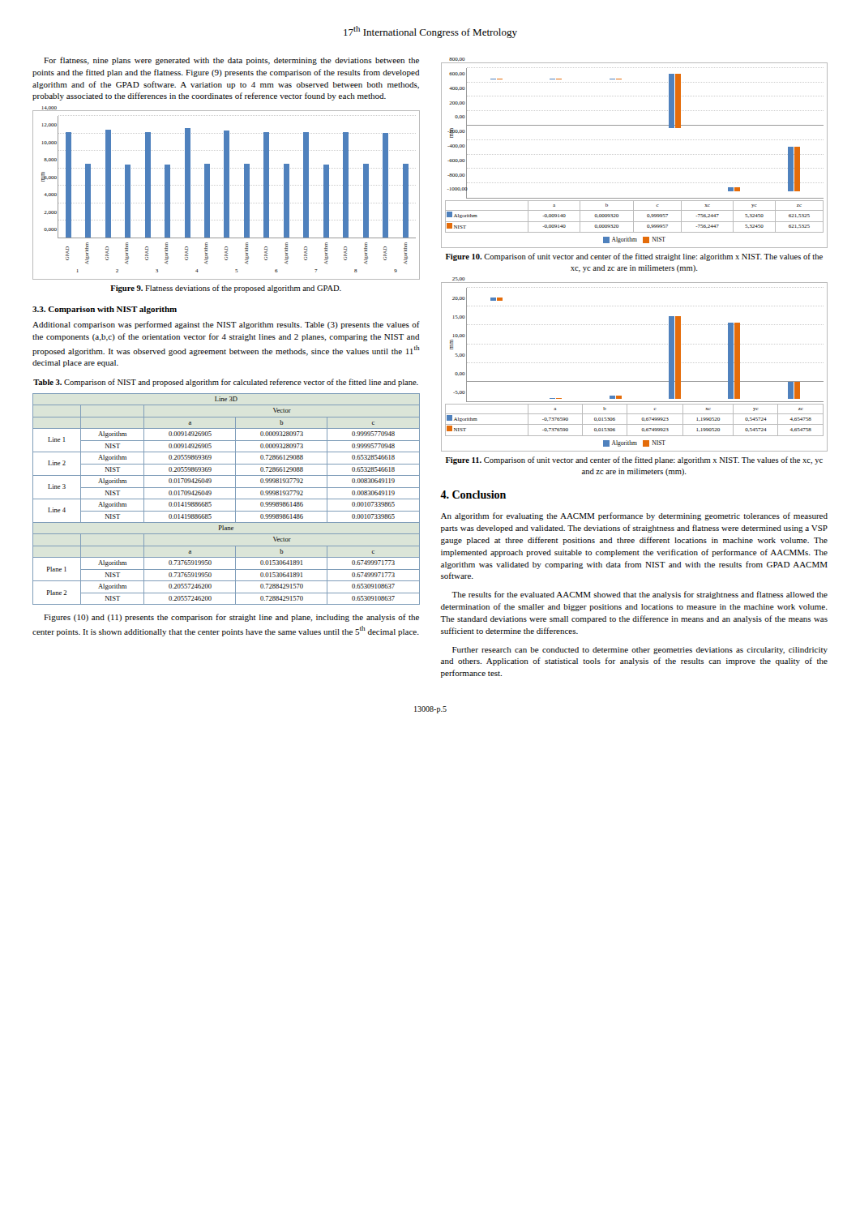17th International Congress of Metrology
For flatness, nine plans were generated with the data points, determining the deviations between the points and the fitted plan and the flatness. Figure (9) presents the comparison of the results from developed algorithm and of the GPAD software. A variation up to 4 mm was observed between both methods, probably associated to the differences in the coordinates of reference vector found by each method.
mm
14,000
12,000
10,000
8,000
6,000
4,000
2,000
0,000
GPAD
Algorithm
GPAD
Algorithm
GPAD
Algorithm
GPAD
Algorithm
GPAD
Algorithm
GPAD
Algorithm
GPAD
Algorithm
GPAD
Algorithm
GPAD
Algorithm
1
2
3
4
5
6
7
8
9
Figure 9. Flatness deviations of the proposed algorithm and GPAD.
3.3. Comparison with NIST algorithm
Additional comparison was performed against the NIST algorithm results. Table (3) presents the values of the components (a,b,c) of the orientation vector for 4 straight lines and 2 planes, comparing the NIST and proposed algorithm. It was observed good agreement between the methods, since the values until the 11th decimal place are equal.
Table 3. Comparison of NIST and proposed algorithm for calculated reference vector of the fitted line and plane.
| Line 3D |
| | | Vector |
| | | a | b | c |
| Line 1 | Algorithm | 0.00914926905 | 0.00093280973 | 0.99995770948 |
| NIST | 0.00914926905 | 0.00093280973 | 0.99995770948 |
| Line 2 | Algorithm | 0.20559869369 | 0.72866129088 | 0.65328546618 |
| NIST | 0.20559869369 | 0.72866129088 | 0.65328546618 |
| Line 3 | Algorithm | 0.01709426049 | 0.99981937792 | 0.00830649119 |
| NIST | 0.01709426049 | 0.99981937792 | 0.00830649119 |
| Line 4 | Algorithm | 0.01419886685 | 0.99989861486 | 0.00107339865 |
| NIST | 0.01419886685 | 0.99989861486 | 0.00107339865 |
| Plane |
| | | Vector |
| | | a | b | c |
| Plane 1 | Algorithm | 0.73765919950 | 0.01530641891 | 0.67499971773 |
| NIST | 0.73765919950 | 0.01530641891 | 0.67499971773 |
| Plane 2 | Algorithm | 0.20557246200 | 0.72884291570 | 0.65309108637 |
| NIST | 0.20557246200 | 0.72884291570 | 0.65309108637 |
Figures (10) and (11) presents the comparison for straight line and plane, including the analysis of the center points. It is shown additionally that the center points have the same values until the 5th decimal place.
mm
800,00
600,00
400,00
200,00
0,00
-200,00
-400,00
-600,00
-800,00
-1000,00
| | a | b | c | xc | yc | zc |
| Algorithm | -0,009140 | 0,0009320 | 0,999957 | -756,2447 | 5,32450 | 621,5325 |
| NIST | -0,009140 | 0,0009320 | 0,999957 | -756,2447 | 5,32450 | 621,5325 |
Algorithm NIST
Figure 10. Comparison of unit vector and center of the fitted straight line: algorithm x NIST. The values of the xc, yc and zc are in milimeters (mm).
mm
25,00
20,00
15,00
10,00
5,00
0,00
-5,00
| | a | b | c | xc | yc | zc |
| Algorithm | -0,7376590 | 0,015306 | 0,67499923 | 1,1990520 | 0,545724 | 4,654758 |
| NIST | -0,7376590 | 0,015306 | 0,67499923 | 1,1990520 | 0,545724 | 4,654758 |
Algorithm NIST
Figure 11. Comparison of unit vector and center of the fitted plane: algorithm x NIST. The values of the xc, yc and zc are in milimeters (mm).
4. Conclusion
An algorithm for evaluating the AACMM performance by determining geometric tolerances of measured parts was developed and validated. The deviations of straightness and flatness were determined using a VSP gauge placed at three different positions and three different locations in machine work volume. The implemented approach proved suitable to complement the verification of performance of AACMMs. The algorithm was validated by comparing with data from NIST and with the results from GPAD AACMM software.
The results for the evaluated AACMM showed that the analysis for straightness and flatness allowed the determination of the smaller and bigger positions and locations to measure in the machine work volume. The standard deviations were small compared to the difference in means and an analysis of the means was sufficient to determine the differences.
Further research can be conducted to determine other geometries deviations as circularity, cilindricity and others. Application of statistical tools for analysis of the results can improve the quality of the performance test.
13008-p.5